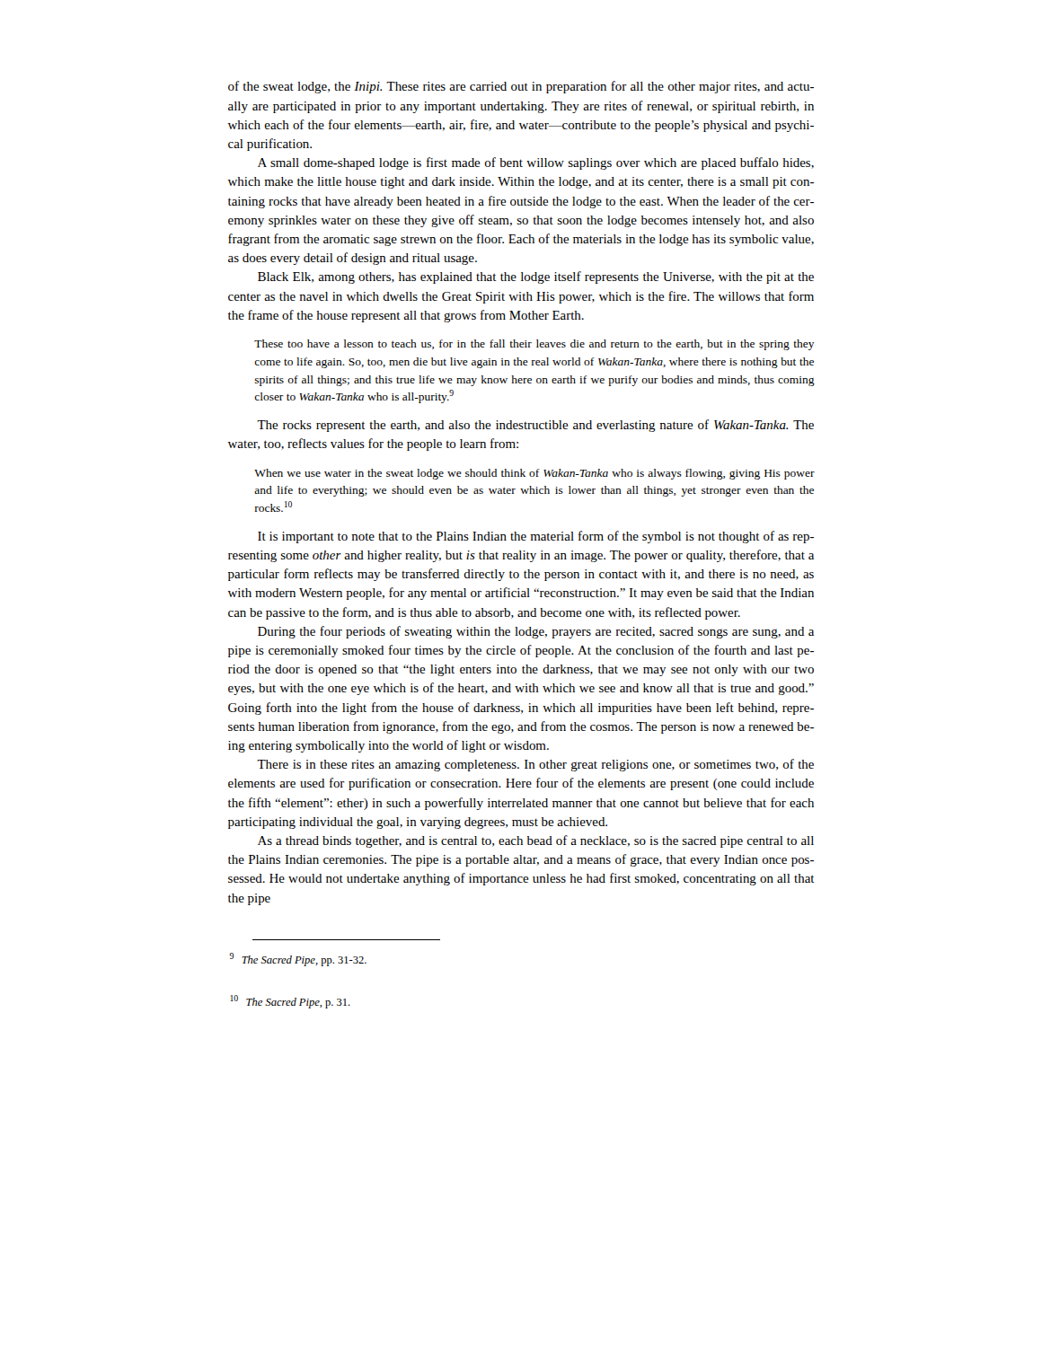of the sweat lodge, the Inipi. These rites are carried out in preparation for all the other major rites, and actually are participated in prior to any important undertaking. They are rites of renewal, or spiritual rebirth, in which each of the four elements—earth, air, fire, and water—contribute to the people’s physical and psychical purification.
A small dome-shaped lodge is first made of bent willow saplings over which are placed buffalo hides, which make the little house tight and dark inside. Within the lodge, and at its center, there is a small pit containing rocks that have already been heated in a fire outside the lodge to the east. When the leader of the ceremony sprinkles water on these they give off steam, so that soon the lodge becomes intensely hot, and also fragrant from the aromatic sage strewn on the floor. Each of the materials in the lodge has its symbolic value, as does every detail of design and ritual usage.
Black Elk, among others, has explained that the lodge itself represents the Universe, with the pit at the center as the navel in which dwells the Great Spirit with His power, which is the fire. The willows that form the frame of the house represent all that grows from Mother Earth.
These too have a lesson to teach us, for in the fall their leaves die and return to the earth, but in the spring they come to life again. So, too, men die but live again in the real world of Wakan-Tanka, where there is nothing but the spirits of all things; and this true life we may know here on earth if we purify our bodies and minds, thus coming closer to Wakan-Tanka who is all-purity.9
The rocks represent the earth, and also the indestructible and everlasting nature of Wakan-Tanka. The water, too, reflects values for the people to learn from:
When we use water in the sweat lodge we should think of Wakan-Tanka who is always flowing, giving His power and life to everything; we should even be as water which is lower than all things, yet stronger even than the rocks.10
It is important to note that to the Plains Indian the material form of the symbol is not thought of as representing some other and higher reality, but is that reality in an image. The power or quality, therefore, that a particular form reflects may be transferred directly to the person in contact with it, and there is no need, as with modern Western people, for any mental or artificial “reconstruction.” It may even be said that the Indian can be passive to the form, and is thus able to absorb, and become one with, its reflected power.
During the four periods of sweating within the lodge, prayers are recited, sacred songs are sung, and a pipe is ceremonially smoked four times by the circle of people. At the conclusion of the fourth and last period the door is opened so that “the light enters into the darkness, that we may see not only with our two eyes, but with the one eye which is of the heart, and with which we see and know all that is true and good.” Going forth into the light from the house of darkness, in which all impurities have been left behind, represents human liberation from ignorance, from the ego, and from the cosmos. The person is now a renewed being entering symbolically into the world of light or wisdom.
There is in these rites an amazing completeness. In other great religions one, or sometimes two, of the elements are used for purification or consecration. Here four of the elements are present (one could include the fifth “element”: ether) in such a powerfully interrelated manner that one cannot but believe that for each participating individual the goal, in varying degrees, must be achieved.
As a thread binds together, and is central to, each bead of a necklace, so is the sacred pipe central to all the Plains Indian ceremonies. The pipe is a portable altar, and a means of grace, that every Indian once possessed. He would not undertake anything of importance unless he had first smoked, concentrating on all that the pipe
9 The Sacred Pipe, pp. 31-32.
10 The Sacred Pipe, p. 31.